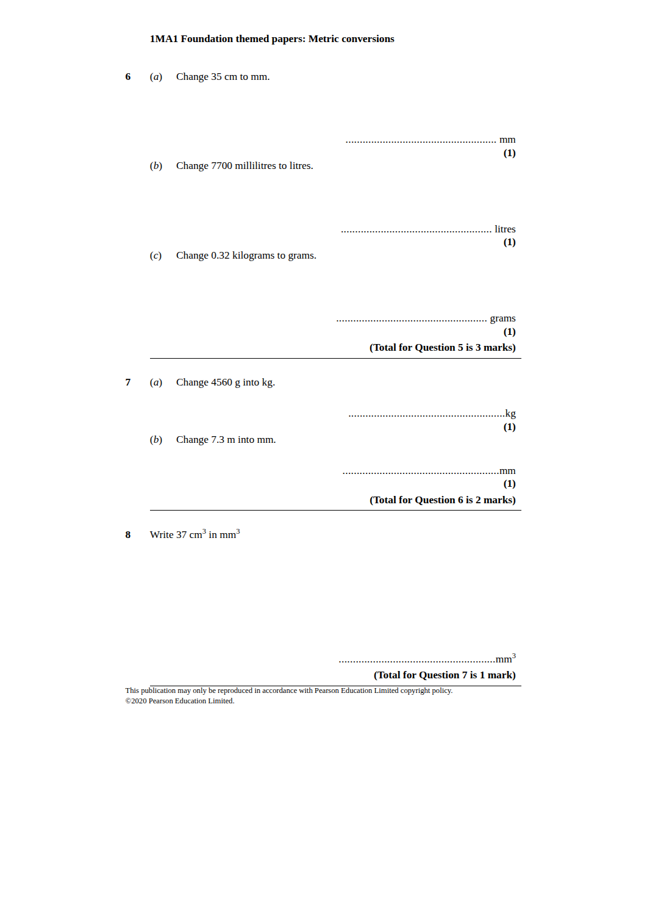1MA1 Foundation themed papers: Metric conversions
6
(a) Change 35 cm to mm.
..................................................... mm
(1)
(b) Change 7700 millilitres to litres.
..................................................... litres
(1)
(c) Change 0.32 kilograms to grams.
..................................................... grams
(1)
(Total for Question 5 is 3 marks)
7
(a) Change 4560 g into kg.
....................................................... kg
(1)
(b) Change 7.3 m into mm.
....................................................... mm
(1)
(Total for Question 6 is 2 marks)
8
Write 37 cm3 in mm3
....................................................... mm3
(Total for Question 7 is 1 mark)
This publication may only be reproduced in accordance with Pearson Education Limited copyright policy.
©2020 Pearson Education Limited.